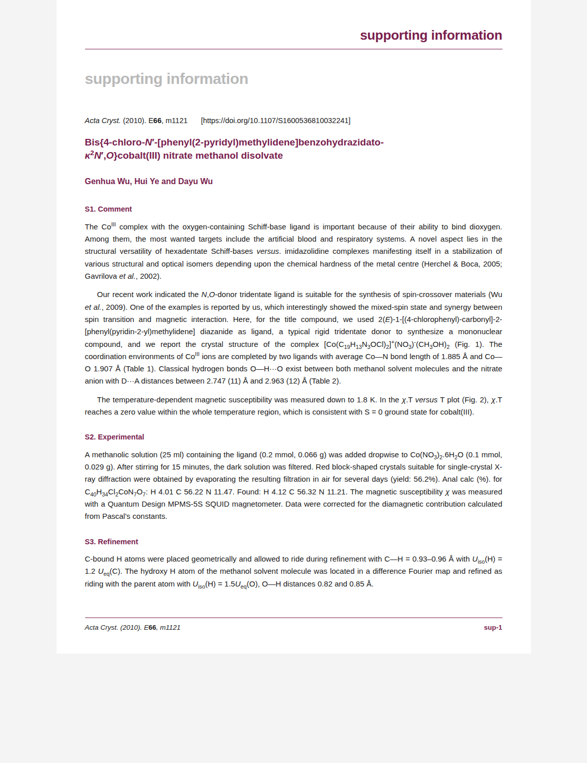supporting information
supporting information
Acta Cryst. (2010). E66, m1121 [https://doi.org/10.1107/S1600536810032241]
Bis{4-chloro-N′-[phenyl(2-pyridyl)methylidene]benzohydrazidato-
κ2N′,O}cobalt(III) nitrate methanol disolvate
Genhua Wu, Hui Ye and Dayu Wu
S1. Comment
The CoIII complex with the oxygen-containing Schiff-base ligand is important because of their ability to bind dioxygen. Among them, the most wanted targets include the artificial blood and respiratory systems. A novel aspect lies in the structural versatility of hexadentate Schiff-bases versus. imidazolidine complexes manifesting itself in a stabilization of various structural and optical isomers depending upon the chemical hardness of the metal centre (Herchel & Boca, 2005; Gavrilova et al., 2002).
Our recent work indicated the N,O-donor tridentate ligand is suitable for the synthesis of spin-crossover materials (Wu et al., 2009). One of the examples is reported by us, which interestingly showed the mixed-spin state and synergy between spin transition and magnetic interaction. Here, for the title compound, we used 2(E)-1-[(4-chlorophenyl)-carbonyl]-2-[phenyl(pyridin-2-yl)methylidene] diazanide as ligand, a typical rigid tridentate donor to synthesize a mononuclear compound, and we report the crystal structure of the complex [Co(C19H13N3OCl)2]+(NO3)-(CH3OH)2 (Fig. 1). The coordination environments of CoIII ions are completed by two ligands with average Co—N bond length of 1.885 Å and Co—O 1.907 Å (Table 1). Classical hydrogen bonds O—H···O exist between both methanol solvent molecules and the nitrate anion with D···A distances between 2.747 (11) Å and 2.963 (12) Å (Table 2).
The temperature-dependent magnetic susceptibility was measured down to 1.8 K. In the χ.T versus T plot (Fig. 2), χ.T reaches a zero value within the whole temperature region, which is consistent with S = 0 ground state for cobalt(III).
S2. Experimental
A methanolic solution (25 ml) containing the ligand (0.2 mmol, 0.066 g) was added dropwise to Co(NO3)2.6H2O (0.1 mmol, 0.029 g). After stirring for 15 minutes, the dark solution was filtered. Red block-shaped crystals suitable for single-crystal X-ray diffraction were obtained by evaporating the resulting filtration in air for several days (yield: 56.2%). Anal calc (%). for C40H34Cl2CoN7O7: H 4.01 C 56.22 N 11.47. Found: H 4.12 C 56.32 N 11.21. The magnetic susceptibility χ was measured with a Quantum Design MPMS-5S SQUID magnetometer. Data were corrected for the diamagnetic contribution calculated from Pascal's constants.
S3. Refinement
C-bound H atoms were placed geometrically and allowed to ride during refinement with C—H = 0.93–0.96 Å with Uiso(H) = 1.2 Ueq(C). The hydroxy H atom of the methanol solvent molecule was located in a difference Fourier map and refined as riding with the parent atom with Uiso(H) = 1.5Ueq(O), O—H distances 0.82 and 0.85 Å.
Acta Cryst. (2010). E66, m1121
sup-1